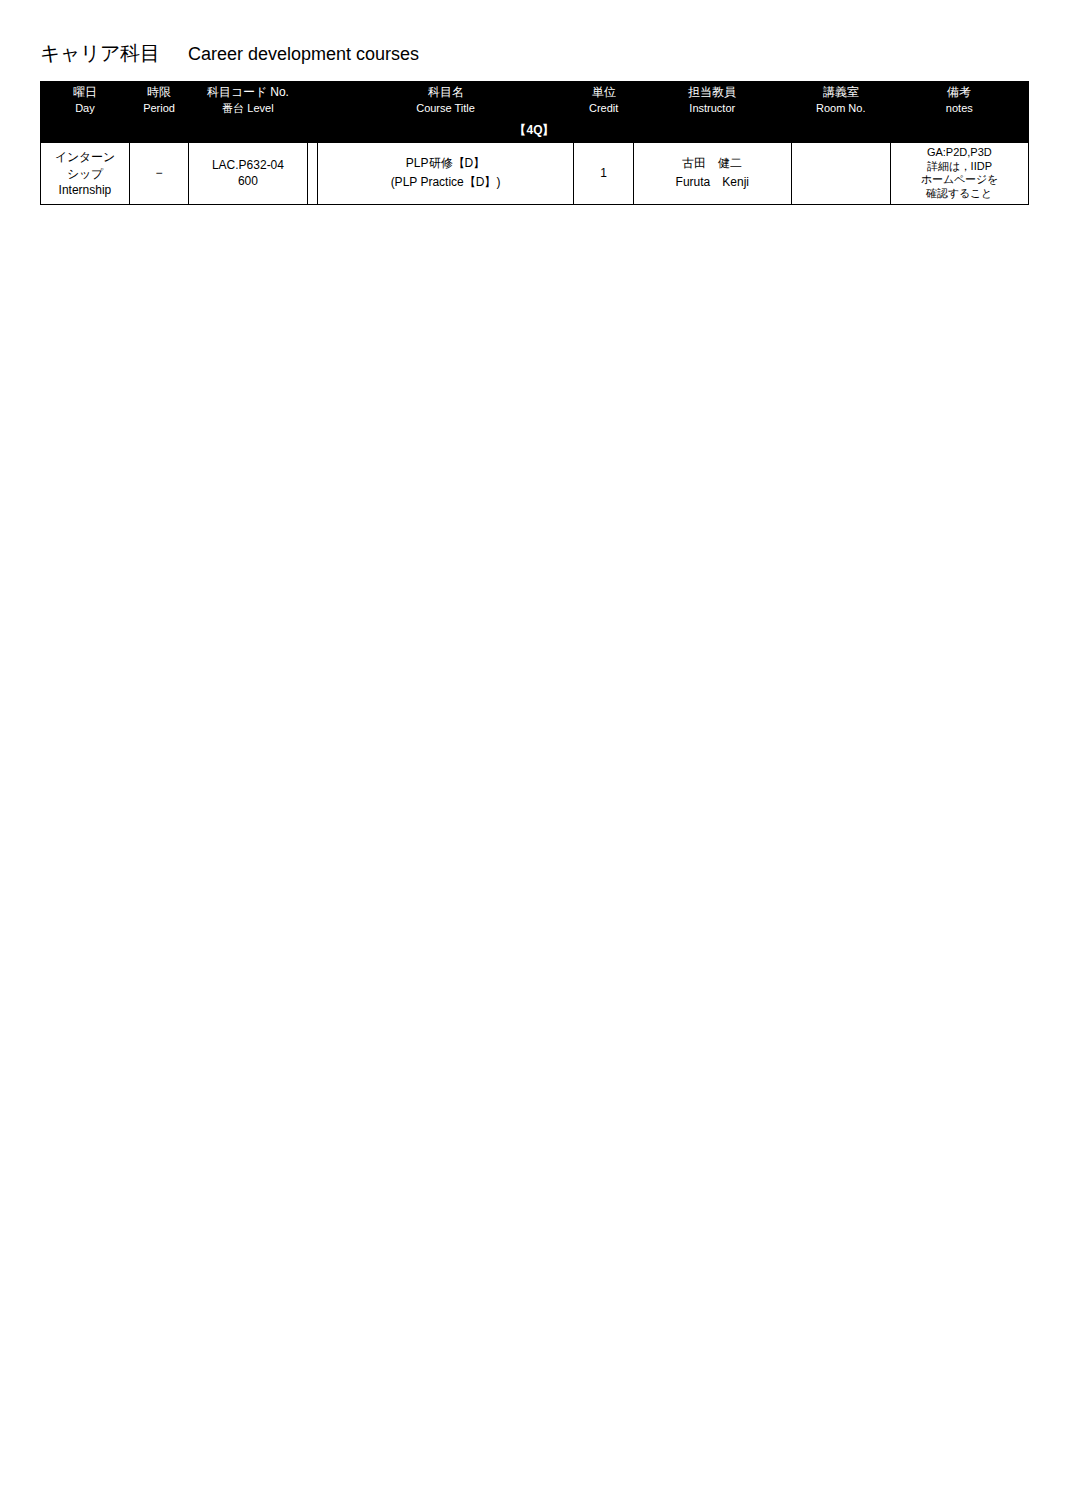キャリア科目Career development courses
| 曜日 Day | 時限 Period | 科目コード No. 番台 Level | | 科目名 Course Title | 単位 Credit | 担当教員 Instructor | 講義室 Room No. | 備考 notes |
| --- | --- | --- | --- | --- | --- | --- | --- | --- |
| 【4Q】 |
| インターン シップ Internship | − | LAC.P632-04 600 | | PLP研修【D】 (PLP Practice【D】) | 1 | 古田 健二 Furuta Kenji | | GA:P2D,P3D 詳細は，IIDP ホームページを 確認すること |